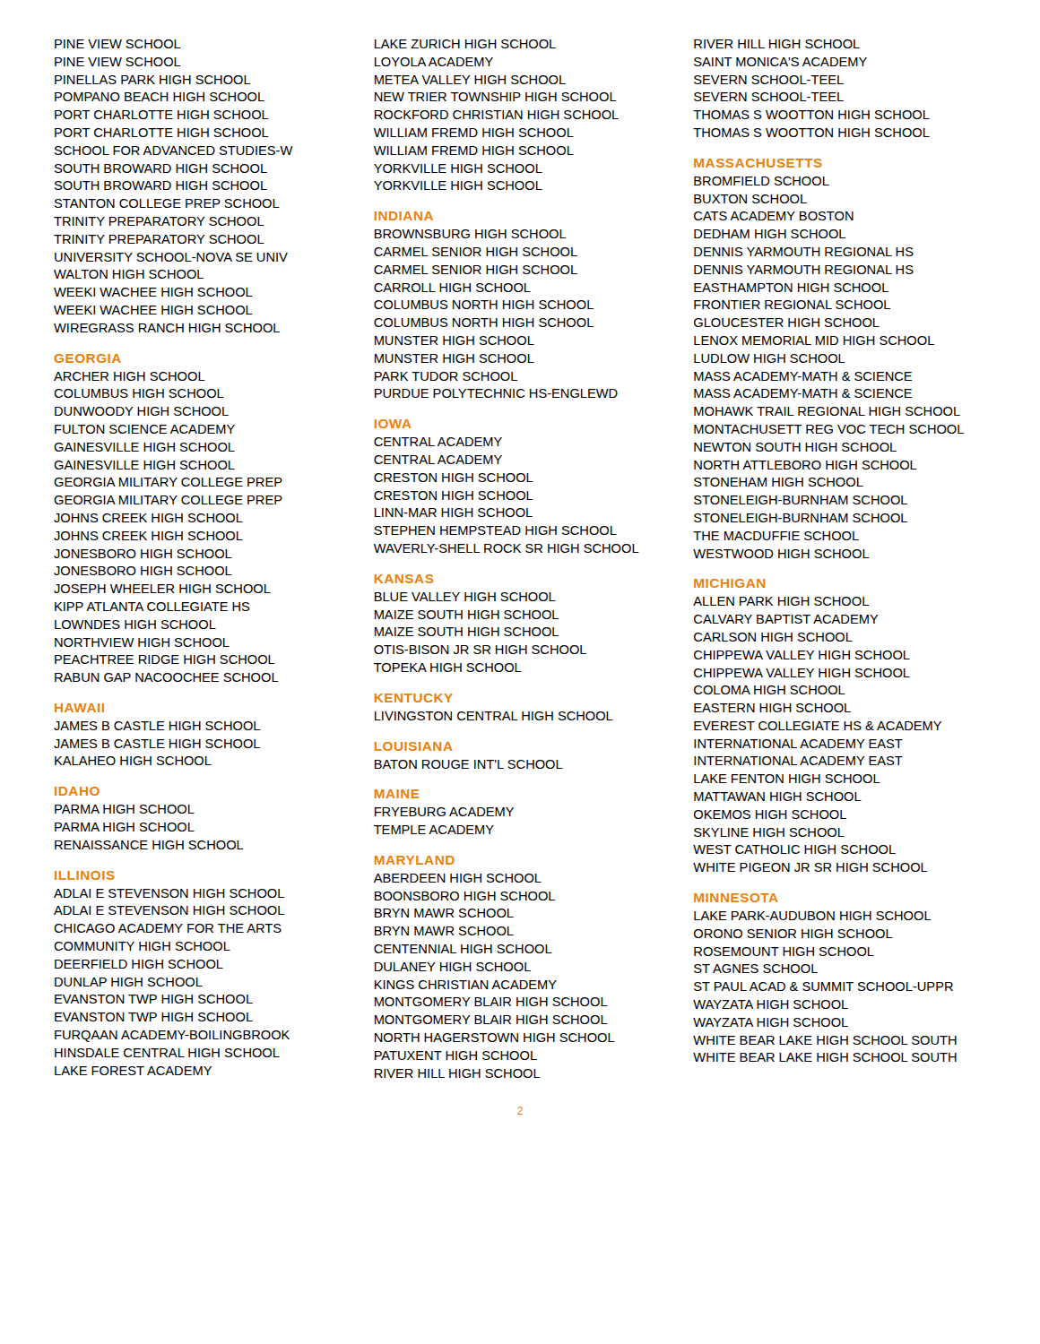PINE VIEW SCHOOL
PINE VIEW SCHOOL
PINELLAS PARK HIGH SCHOOL
POMPANO BEACH HIGH SCHOOL
PORT CHARLOTTE HIGH SCHOOL
PORT CHARLOTTE HIGH SCHOOL
SCHOOL FOR ADVANCED STUDIES-W
SOUTH BROWARD HIGH SCHOOL
SOUTH BROWARD HIGH SCHOOL
STANTON COLLEGE PREP SCHOOL
TRINITY PREPARATORY SCHOOL
TRINITY PREPARATORY SCHOOL
UNIVERSITY SCHOOL-NOVA SE UNIV
WALTON HIGH SCHOOL
WEEKI WACHEE HIGH SCHOOL
WEEKI WACHEE HIGH SCHOOL
WIREGRASS RANCH HIGH SCHOOL
GEORGIA
ARCHER HIGH SCHOOL
COLUMBUS HIGH SCHOOL
DUNWOODY HIGH SCHOOL
FULTON SCIENCE ACADEMY
GAINESVILLE HIGH SCHOOL
GAINESVILLE HIGH SCHOOL
GEORGIA MILITARY COLLEGE PREP
GEORGIA MILITARY COLLEGE PREP
JOHNS CREEK HIGH SCHOOL
JOHNS CREEK HIGH SCHOOL
JONESBORO HIGH SCHOOL
JONESBORO HIGH SCHOOL
JOSEPH WHEELER HIGH SCHOOL
KIPP ATLANTA COLLEGIATE HS
LOWNDES HIGH SCHOOL
NORTHVIEW HIGH SCHOOL
PEACHTREE RIDGE HIGH SCHOOL
RABUN GAP NACOOCHEE SCHOOL
HAWAII
JAMES B CASTLE HIGH SCHOOL
JAMES B CASTLE HIGH SCHOOL
KALAHEO HIGH SCHOOL
IDAHO
PARMA HIGH SCHOOL
PARMA HIGH SCHOOL
RENAISSANCE HIGH SCHOOL
ILLINOIS
ADLAI E STEVENSON HIGH SCHOOL
ADLAI E STEVENSON HIGH SCHOOL
CHICAGO ACADEMY FOR THE ARTS
COMMUNITY HIGH SCHOOL
DEERFIELD HIGH SCHOOL
DUNLAP HIGH SCHOOL
EVANSTON TWP HIGH SCHOOL
EVANSTON TWP HIGH SCHOOL
FURQAAN ACADEMY-BOILINGBROOK
HINSDALE CENTRAL HIGH SCHOOL
LAKE FOREST ACADEMY
LAKE ZURICH HIGH SCHOOL
LOYOLA ACADEMY
METEA VALLEY HIGH SCHOOL
NEW TRIER TOWNSHIP HIGH SCHOOL
ROCKFORD CHRISTIAN HIGH SCHOOL
WILLIAM FREMD HIGH SCHOOL
WILLIAM FREMD HIGH SCHOOL
YORKVILLE HIGH SCHOOL
YORKVILLE HIGH SCHOOL
INDIANA
BROWNSBURG HIGH SCHOOL
CARMEL SENIOR HIGH SCHOOL
CARMEL SENIOR HIGH SCHOOL
CARROLL HIGH SCHOOL
COLUMBUS NORTH HIGH SCHOOL
COLUMBUS NORTH HIGH SCHOOL
MUNSTER HIGH SCHOOL
MUNSTER HIGH SCHOOL
PARK TUDOR SCHOOL
PURDUE POLYTECHNIC HS-ENGLEWD
IOWA
CENTRAL ACADEMY
CENTRAL ACADEMY
CRESTON HIGH SCHOOL
CRESTON HIGH SCHOOL
LINN-MAR HIGH SCHOOL
STEPHEN HEMPSTEAD HIGH SCHOOL
WAVERLY-SHELL ROCK SR HIGH SCHOOL
KANSAS
BLUE VALLEY HIGH SCHOOL
MAIZE SOUTH HIGH SCHOOL
MAIZE SOUTH HIGH SCHOOL
OTIS-BISON JR SR HIGH SCHOOL
TOPEKA HIGH SCHOOL
KENTUCKY
LIVINGSTON CENTRAL HIGH SCHOOL
LOUISIANA
BATON ROUGE INT'L SCHOOL
MAINE
FRYEBURG ACADEMY
TEMPLE ACADEMY
MARYLAND
ABERDEEN HIGH SCHOOL
BOONSBORO HIGH SCHOOL
BRYN MAWR SCHOOL
BRYN MAWR SCHOOL
CENTENNIAL HIGH SCHOOL
DULANEY HIGH SCHOOL
KINGS CHRISTIAN ACADEMY
MONTGOMERY BLAIR HIGH SCHOOL
MONTGOMERY BLAIR HIGH SCHOOL
NORTH HAGERSTOWN HIGH SCHOOL
PATUXENT HIGH SCHOOL
RIVER HILL HIGH SCHOOL
RIVER HILL HIGH SCHOOL
SAINT MONICA'S ACADEMY
SEVERN SCHOOL-TEEL
SEVERN SCHOOL-TEEL
THOMAS S WOOTTON HIGH SCHOOL
THOMAS S WOOTTON HIGH SCHOOL
MASSACHUSETTS
BROMFIELD SCHOOL
BUXTON SCHOOL
CATS ACADEMY BOSTON
DEDHAM HIGH SCHOOL
DENNIS YARMOUTH REGIONAL HS
DENNIS YARMOUTH REGIONAL HS
EASTHAMPTON HIGH SCHOOL
FRONTIER REGIONAL SCHOOL
GLOUCESTER HIGH SCHOOL
LENOX MEMORIAL MID HIGH SCHOOL
LUDLOW HIGH SCHOOL
MASS ACADEMY-MATH & SCIENCE
MASS ACADEMY-MATH & SCIENCE
MOHAWK TRAIL REGIONAL HIGH SCHOOL
MONTACHUSETT REG VOC TECH SCHOOL
NEWTON SOUTH HIGH SCHOOL
NORTH ATTLEBORO HIGH SCHOOL
STONEHAM HIGH SCHOOL
STONELEIGH-BURNHAM SCHOOL
STONELEIGH-BURNHAM SCHOOL
THE MACDUFFIE SCHOOL
WESTWOOD HIGH SCHOOL
MICHIGAN
ALLEN PARK HIGH SCHOOL
CALVARY BAPTIST ACADEMY
CARLSON HIGH SCHOOL
CHIPPEWA VALLEY HIGH SCHOOL
CHIPPEWA VALLEY HIGH SCHOOL
COLOMA HIGH SCHOOL
EASTERN HIGH SCHOOL
EVEREST COLLEGIATE HS & ACADEMY
INTERNATIONAL ACADEMY EAST
INTERNATIONAL ACADEMY EAST
LAKE FENTON HIGH SCHOOL
MATTAWAN HIGH SCHOOL
OKEMOS HIGH SCHOOL
SKYLINE HIGH SCHOOL
WEST CATHOLIC HIGH SCHOOL
WHITE PIGEON JR SR HIGH SCHOOL
MINNESOTA
LAKE PARK-AUDUBON HIGH SCHOOL
ORONO SENIOR HIGH SCHOOL
ROSEMOUNT HIGH SCHOOL
ST AGNES SCHOOL
ST PAUL ACAD & SUMMIT SCHOOL-UPPR
WAYZATA HIGH SCHOOL
WAYZATA HIGH SCHOOL
WHITE BEAR LAKE HIGH SCHOOL SOUTH
WHITE BEAR LAKE HIGH SCHOOL SOUTH
2